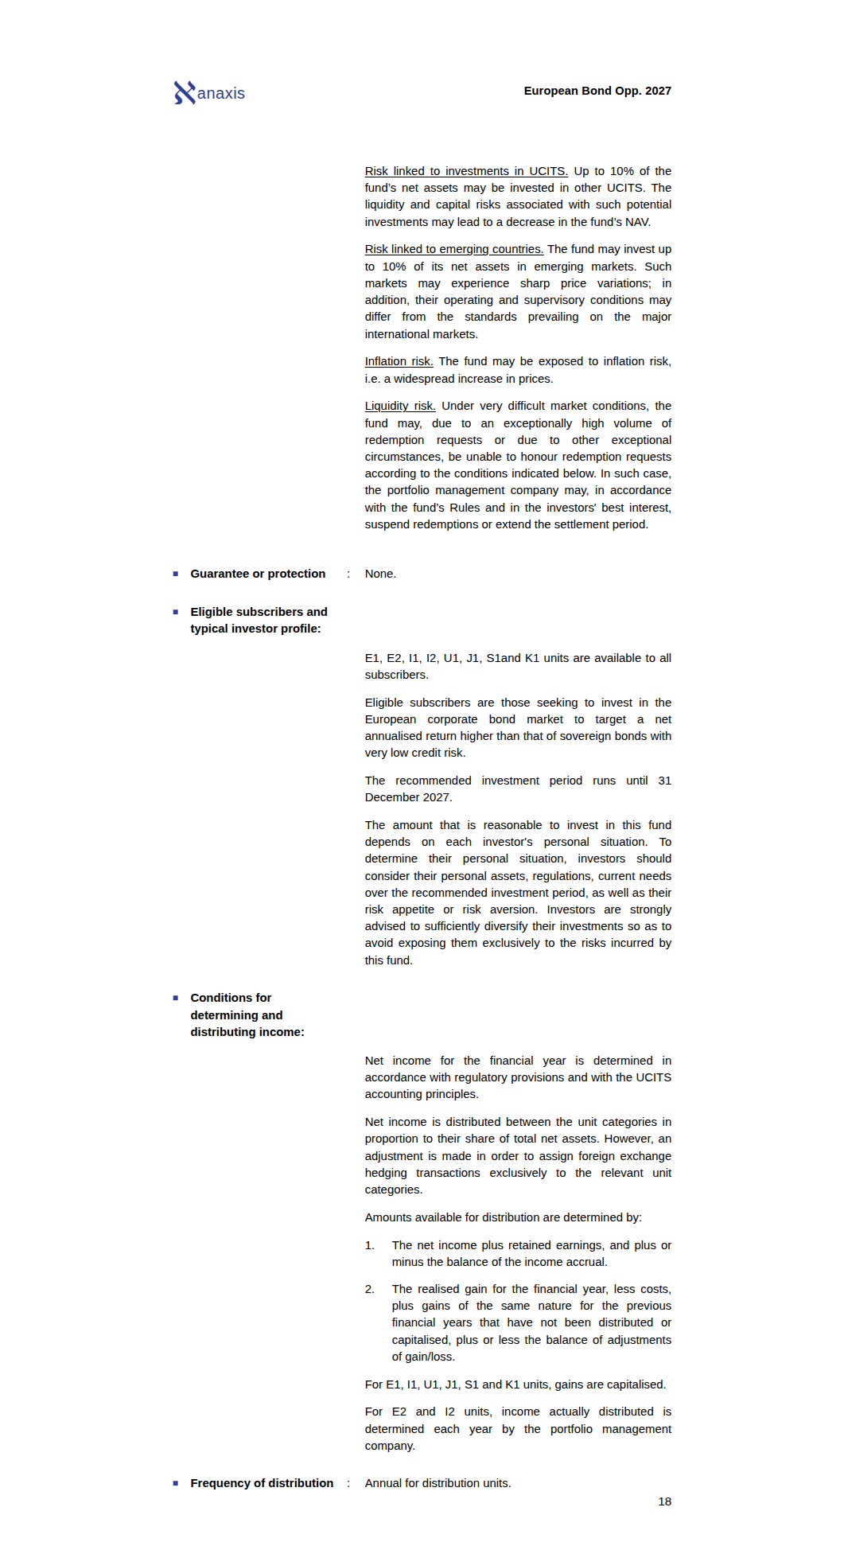ℵanaxis
European Bond Opp. 2027
Risk linked to investments in UCITS. Up to 10% of the fund’s net assets may be invested in other UCITS. The liquidity and capital risks associated with such potential investments may lead to a decrease in the fund’s NAV.
Risk linked to emerging countries. The fund may invest up to 10% of its net assets in emerging markets. Such markets may experience sharp price variations; in addition, their operating and supervisory conditions may differ from the standards prevailing on the major international markets.
Inflation risk. The fund may be exposed to inflation risk, i.e. a widespread increase in prices.
Liquidity risk. Under very difficult market conditions, the fund may, due to an exceptionally high volume of redemption requests or due to other exceptional circumstances, be unable to honour redemption requests according to the conditions indicated below. In such case, the portfolio management company may, in accordance with the fund’s Rules and in the investors' best interest, suspend redemptions or extend the settlement period.
Guarantee or protection
:
None.
Eligible subscribers and typical investor profile:
E1, E2, I1, I2, U1, J1, S1and K1 units are available to all subscribers.
Eligible subscribers are those seeking to invest in the European corporate bond market to target a net annualised return higher than that of sovereign bonds with very low credit risk.
The recommended investment period runs until 31 December 2027.
The amount that is reasonable to invest in this fund depends on each investor's personal situation. To determine their personal situation, investors should consider their personal assets, regulations, current needs over the recommended investment period, as well as their risk appetite or risk aversion. Investors are strongly advised to sufficiently diversify their investments so as to avoid exposing them exclusively to the risks incurred by this fund.
Conditions for determining and distributing income:
Net income for the financial year is determined in accordance with regulatory provisions and with the UCITS accounting principles.
Net income is distributed between the unit categories in proportion to their share of total net assets. However, an adjustment is made in order to assign foreign exchange hedging transactions exclusively to the relevant unit categories.
Amounts available for distribution are determined by:
The net income plus retained earnings, and plus or minus the balance of the income accrual.
The realised gain for the financial year, less costs, plus gains of the same nature for the previous financial years that have not been distributed or capitalised, plus or less the balance of adjustments of gain/loss.
For E1, I1, U1, J1, S1 and K1 units, gains are capitalised.
For E2 and I2 units, income actually distributed is determined each year by the portfolio management company.
Frequency of distribution
:
Annual for distribution units.
18